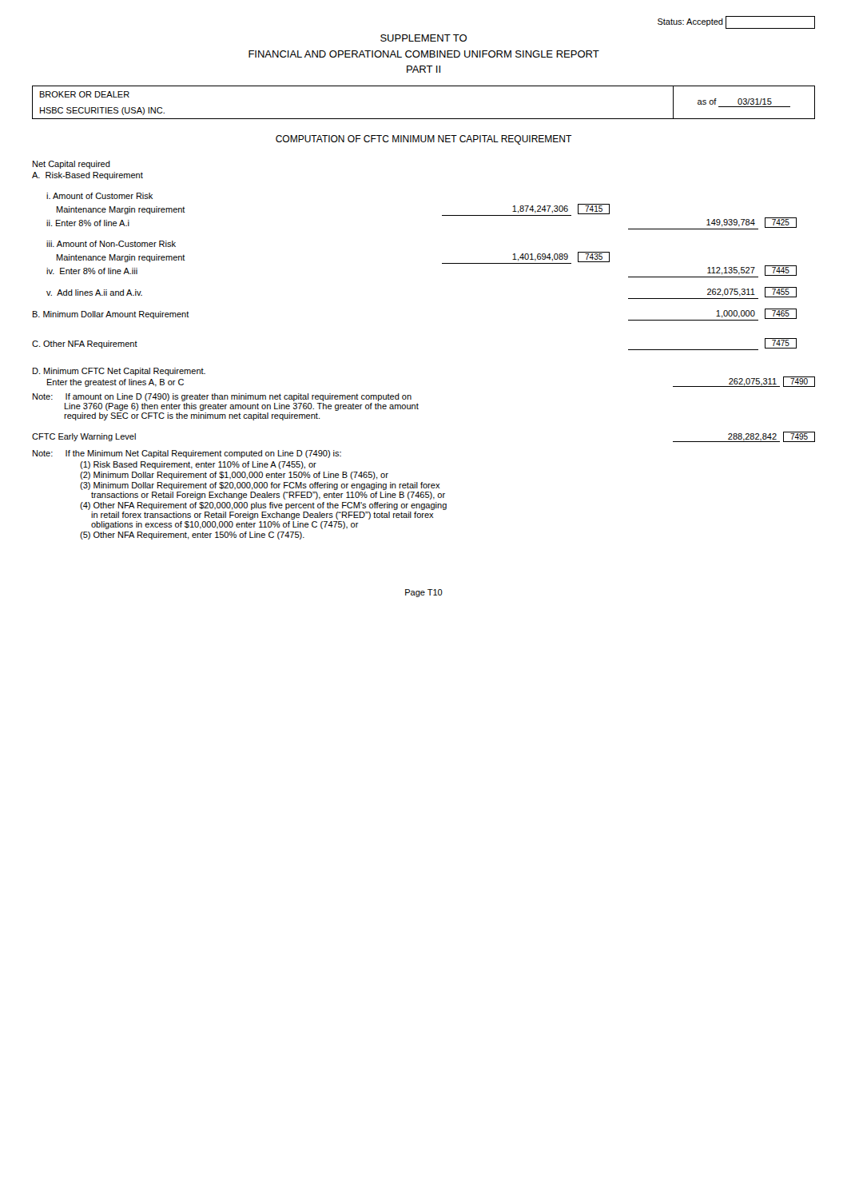Status: Accepted
SUPPLEMENT TO
FINANCIAL AND OPERATIONAL COMBINED UNIFORM SINGLE REPORT
PART II
| BROKER OR DEALER | as of 03/31/15 |
| HSBC SECURITIES (USA) INC. |
COMPUTATION OF CFTC MINIMUM NET CAPITAL REQUIREMENT
Net Capital required
A. Risk-Based Requirement
| i. Amount of Customer Risk | | | | |
| Maintenance Margin requirement | 1,874,247,306 | 7415 | | |
| ii. Enter 8% of line A.i | | | 149,939,784 | 7425 |
| iii. Amount of Non-Customer Risk | | | | |
| Maintenance Margin requirement | 1,401,694,089 | 7435 | | |
| iv. Enter 8% of line A.iii | | | 112,135,527 | 7445 |
| v. Add lines A.ii and A.iv. | | | 262,075,311 | 7455 |
| B. Minimum Dollar Amount Requirement | | | 1,000,000 | 7465 |
| C. Other NFA Requirement | | | | 7475 |
D. Minimum CFTC Net Capital Requirement.
Enter the greatest of lines A, B or C 262,075,3117490
Note: If amount on Line D (7490) is greater than minimum net capital requirement computed on
Line 3760 (Page 6) then enter this greater amount on Line 3760. The greater of the amount
required by SEC or CFTC is the minimum net capital requirement.
CFTC Early Warning Level 288,282,8427495
Note: If the Minimum Net Capital Requirement computed on Line D (7490) is:
(1) Risk Based Requirement, enter 110% of Line A (7455), or
(2) Minimum Dollar Requirement of $1,000,000 enter 150% of Line B (7465), or
(3) Minimum Dollar Requirement of $20,000,000 for FCMs offering or engaging in retail forex transactions or Retail Foreign Exchange Dealers (“RFED”), enter 110% of Line B (7465), or
(4) Other NFA Requirement of $20,000,000 plus five percent of the FCM's offering or engaging in retail forex transactions or Retail Foreign Exchange Dealers (“RFED”) total retail forex obligations in excess of $10,000,000 enter 110% of Line C (7475), or
(5) Other NFA Requirement, enter 150% of Line C (7475).
Page T10